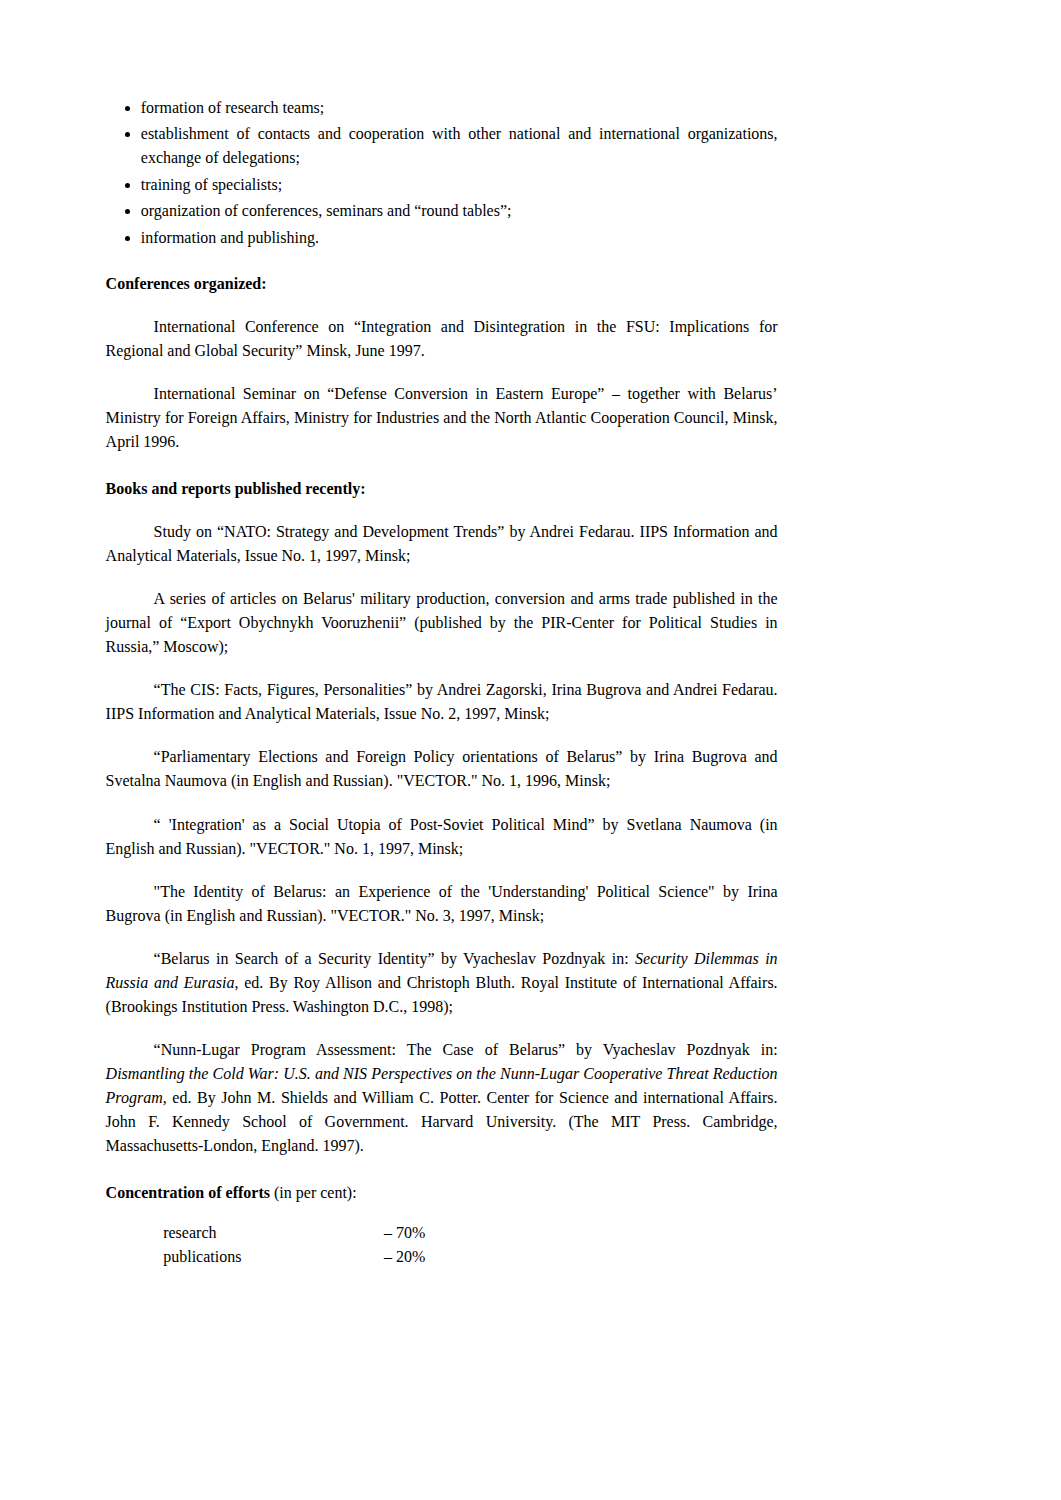formation of research teams;
establishment of contacts and cooperation with other national and international organizations, exchange of delegations;
training of specialists;
organization of conferences, seminars and “round tables”;
information and publishing.
Conferences organized:
International Conference on “Integration and Disintegration in the FSU: Implications for Regional and Global Security” Minsk, June 1997.
International Seminar on “Defense Conversion in Eastern Europe” – together with Belarus’ Ministry for Foreign Affairs, Ministry for Industries and the North Atlantic Cooperation Council, Minsk, April 1996.
Books and reports published recently:
Study on “NATO: Strategy and Development Trends” by Andrei Fedarau. IIPS Information and Analytical Materials, Issue No. 1, 1997, Minsk;
A series of articles on Belarus' military production, conversion and arms trade published in the journal of “Export Obychnykh Vooruzhenii” (published by the PIR-Center for Political Studies in Russia,” Moscow);
“The CIS: Facts, Figures, Personalities” by Andrei Zagorski, Irina Bugrova and Andrei Fedarau. IIPS Information and Analytical Materials, Issue No. 2, 1997, Minsk;
“Parliamentary Elections and Foreign Policy orientations of Belarus” by Irina Bugrova and Svetalna Naumova (in English and Russian). "VECTOR." No. 1, 1996, Minsk;
“ 'Integration' as a Social Utopia of Post-Soviet Political Mind” by Svetlana Naumova (in English and Russian). "VECTOR." No. 1, 1997, Minsk;
"The Identity of Belarus: an Experience of the 'Understanding' Political Science" by Irina Bugrova (in English and Russian). "VECTOR." No. 3, 1997, Minsk;
“Belarus in Search of a Security Identity” by Vyacheslav Pozdnyak in: Security Dilemmas in Russia and Eurasia, ed. By Roy Allison and Christoph Bluth. Royal Institute of International Affairs. (Brookings Institution Press. Washington D.C., 1998);
“Nunn-Lugar Program Assessment: The Case of Belarus” by Vyacheslav Pozdnyak in: Dismantling the Cold War: U.S. and NIS Perspectives on the Nunn-Lugar Cooperative Threat Reduction Program, ed. By John M. Shields and William C. Potter. Center for Science and international Affairs. John F. Kennedy School of Government. Harvard University. (The MIT Press. Cambridge, Massachusetts-London, England. 1997).
Concentration of efforts (in per cent):
| research | – 70% |
| publications | – 20% |